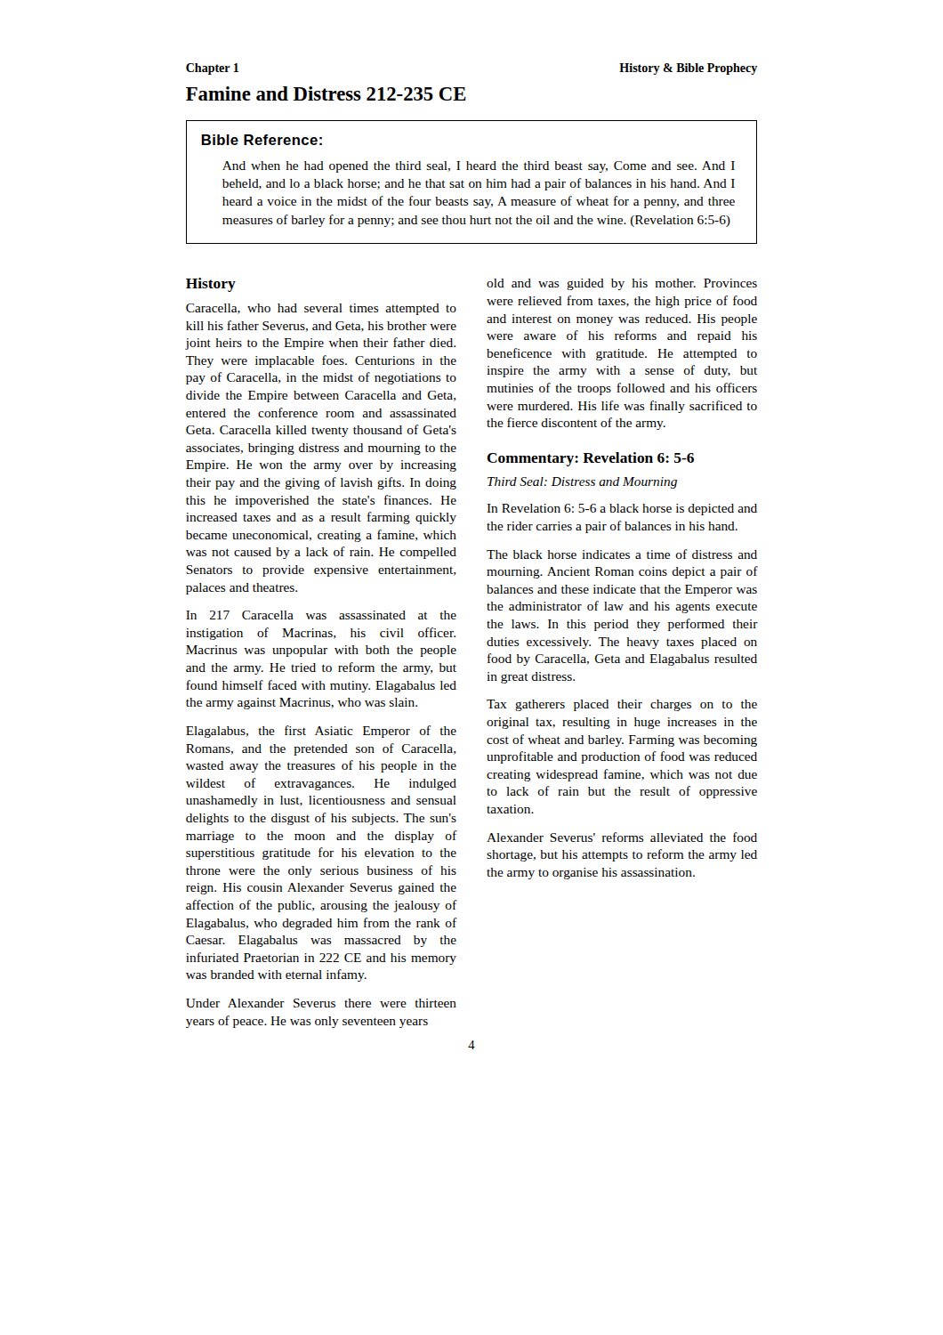Chapter 1 History & Bible Prophecy
Famine and Distress 212-235 CE
Bible Reference:
And when he had opened the third seal, I heard the third beast say, Come and see. And I beheld, and lo a black horse; and he that sat on him had a pair of balances in his hand. And I heard a voice in the midst of the four beasts say, A measure of wheat for a penny, and three measures of barley for a penny; and see thou hurt not the oil and the wine. (Revelation 6:5-6)
History
Caracella, who had several times attempted to kill his father Severus, and Geta, his brother were joint heirs to the Empire when their father died. They were implacable foes. Centurions in the pay of Caracella, in the midst of negotiations to divide the Empire between Caracella and Geta, entered the conference room and assassinated Geta. Caracella killed twenty thousand of Geta's associates, bringing distress and mourning to the Empire. He won the army over by increasing their pay and the giving of lavish gifts. In doing this he impoverished the state's finances. He increased taxes and as a result farming quickly became uneconomical, creating a famine, which was not caused by a lack of rain. He compelled Senators to provide expensive entertainment, palaces and theatres.
In 217 Caracella was assassinated at the instigation of Macrinas, his civil officer. Macrinus was unpopular with both the people and the army. He tried to reform the army, but found himself faced with mutiny. Elagabalus led the army against Macrinus, who was slain.
Elagalabus, the first Asiatic Emperor of the Romans, and the pretended son of Caracella, wasted away the treasures of his people in the wildest of extravagances. He indulged unashamedly in lust, licentiousness and sensual delights to the disgust of his subjects. The sun's marriage to the moon and the display of superstitious gratitude for his elevation to the throne were the only serious business of his reign. His cousin Alexander Severus gained the affection of the public, arousing the jealousy of Elagabalus, who degraded him from the rank of Caesar. Elagabalus was massacred by the infuriated Praetorian in 222 CE and his memory was branded with eternal infamy.
Under Alexander Severus there were thirteen years of peace. He was only seventeen years
old and was guided by his mother. Provinces were relieved from taxes, the high price of food and interest on money was reduced. His people were aware of his reforms and repaid his beneficence with gratitude. He attempted to inspire the army with a sense of duty, but mutinies of the troops followed and his officers were murdered. His life was finally sacrificed to the fierce discontent of the army.
Commentary: Revelation 6: 5-6
Third Seal: Distress and Mourning
In Revelation 6: 5-6 a black horse is depicted and the rider carries a pair of balances in his hand.
The black horse indicates a time of distress and mourning. Ancient Roman coins depict a pair of balances and these indicate that the Emperor was the administrator of law and his agents execute the laws. In this period they performed their duties excessively. The heavy taxes placed on food by Caracella, Geta and Elagabalus resulted in great distress.
Tax gatherers placed their charges on to the original tax, resulting in huge increases in the cost of wheat and barley. Farming was becoming unprofitable and production of food was reduced creating widespread famine, which was not due to lack of rain but the result of oppressive taxation.
Alexander Severus' reforms alleviated the food shortage, but his attempts to reform the army led the army to organise his assassination.
4